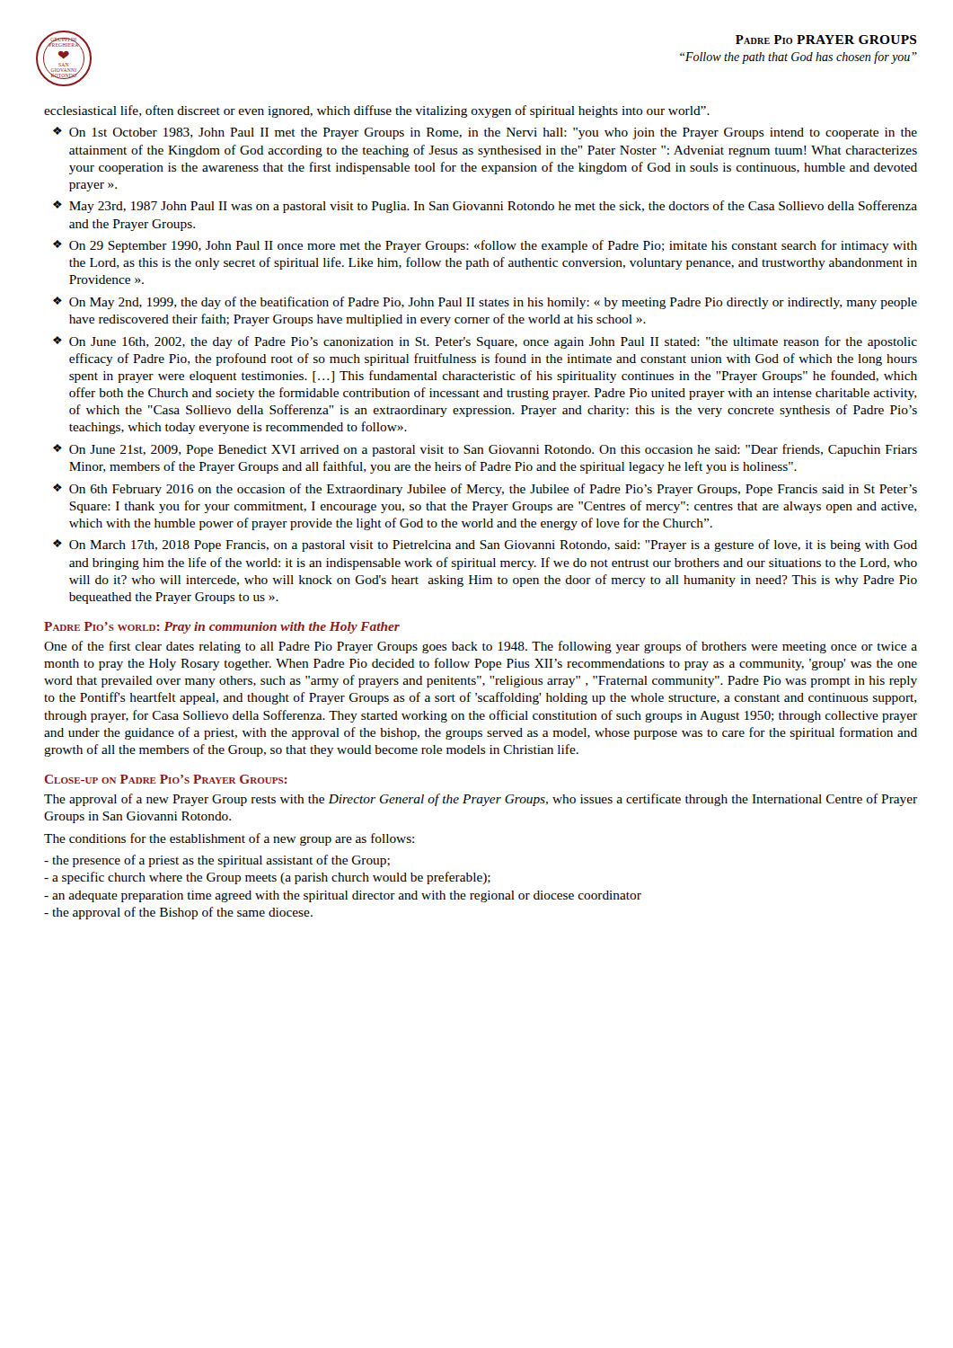GRUPPI DI PREGHIERA
❤
SAN GIOVANNI ROTONDO
Padre Pio PRAYER GROUPS
“Follow the path that God has chosen for you”
ecclesiastical life, often discreet or even ignored, which diffuse the vitalizing oxygen of spiritual heights into our world”.
On 1st October 1983, John Paul II met the Prayer Groups in Rome, in the Nervi hall: "you who join the Prayer Groups intend to cooperate in the attainment of the Kingdom of God according to the teaching of Jesus as synthesised in the" Pater Noster ": Adveniat regnum tuum! What characterizes your cooperation is the awareness that the first indispensable tool for the expansion of the kingdom of God in souls is continuous, humble and devoted prayer ».
May 23rd, 1987 John Paul II was on a pastoral visit to Puglia. In San Giovanni Rotondo he met the sick, the doctors of the Casa Sollievo della Sofferenza and the Prayer Groups.
On 29 September 1990, John Paul II once more met the Prayer Groups: «follow the example of Padre Pio; imitate his constant search for intimacy with the Lord, as this is the only secret of spiritual life. Like him, follow the path of authentic conversion, voluntary penance, and trustworthy abandonment in Providence ».
On May 2nd, 1999, the day of the beatification of Padre Pio, John Paul II states in his homily: « by meeting Padre Pio directly or indirectly, many people have rediscovered their faith; Prayer Groups have multiplied in every corner of the world at his school ».
On June 16th, 2002, the day of Padre Pio’s canonization in St. Peter's Square, once again John Paul II stated: "the ultimate reason for the apostolic efficacy of Padre Pio, the profound root of so much spiritual fruitfulness is found in the intimate and constant union with God of which the long hours spent in prayer were eloquent testimonies. […] This fundamental characteristic of his spirituality continues in the "Prayer Groups" he founded, which offer both the Church and society the formidable contribution of incessant and trusting prayer. Padre Pio united prayer with an intense charitable activity, of which the "Casa Sollievo della Sofferenza" is an extraordinary expression. Prayer and charity: this is the very concrete synthesis of Padre Pio’s teachings, which today everyone is recommended to follow».
On June 21st, 2009, Pope Benedict XVI arrived on a pastoral visit to San Giovanni Rotondo. On this occasion he said: "Dear friends, Capuchin Friars Minor, members of the Prayer Groups and all faithful, you are the heirs of Padre Pio and the spiritual legacy he left you is holiness".
On 6th February 2016 on the occasion of the Extraordinary Jubilee of Mercy, the Jubilee of Padre Pio’s Prayer Groups, Pope Francis said in St Peter’s Square: I thank you for your commitment, I encourage you, so that the Prayer Groups are "Centres of mercy": centres that are always open and active, which with the humble power of prayer provide the light of God to the world and the energy of love for the Church”.
On March 17th, 2018 Pope Francis, on a pastoral visit to Pietrelcina and San Giovanni Rotondo, said: "Prayer is a gesture of love, it is being with God and bringing him the life of the world: it is an indispensable work of spiritual mercy. If we do not entrust our brothers and our situations to the Lord, who will do it? who will intercede, who will knock on God's heart asking Him to open the door of mercy to all humanity in need? This is why Padre Pio bequeathed the Prayer Groups to us ».
Padre Pio’s world: Pray in communion with the Holy Father
One of the first clear dates relating to all Padre Pio Prayer Groups goes back to 1948. The following year groups of brothers were meeting once or twice a month to pray the Holy Rosary together. When Padre Pio decided to follow Pope Pius XII’s recommendations to pray as a community, 'group' was the one word that prevailed over many others, such as "army of prayers and penitents", "religious array" , "Fraternal community". Padre Pio was prompt in his reply to the Pontiff's heartfelt appeal, and thought of Prayer Groups as of a sort of 'scaffolding' holding up the whole structure, a constant and continuous support, through prayer, for Casa Sollievo della Sofferenza. They started working on the official constitution of such groups in August 1950; through collective prayer and under the guidance of a priest, with the approval of the bishop, the groups served as a model, whose purpose was to care for the spiritual formation and growth of all the members of the Group, so that they would become role models in Christian life.
Close-up on Padre Pio’s Prayer Groups:
The approval of a new Prayer Group rests with the Director General of the Prayer Groups, who issues a certificate through the International Centre of Prayer Groups in San Giovanni Rotondo.
The conditions for the establishment of a new group are as follows:
- the presence of a priest as the spiritual assistant of the Group;
- a specific church where the Group meets (a parish church would be preferable);
- an adequate preparation time agreed with the spiritual director and with the regional or diocese coordinator
- the approval of the Bishop of the same diocese.